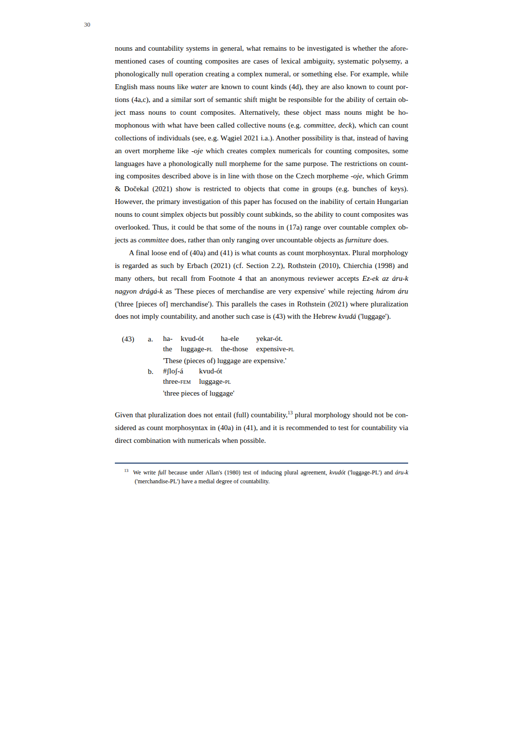30
nouns and countability systems in general, what remains to be investigated is whether the aforementioned cases of counting composites are cases of lexical ambiguity, systematic polysemy, a phonologically null operation creating a complex numeral, or something else. For example, while English mass nouns like water are known to count kinds (4d), they are also known to count portions (4a,c), and a similar sort of semantic shift might be responsible for the ability of certain object mass nouns to count composites. Alternatively, these object mass nouns might be homophonous with what have been called collective nouns (e.g. committee, deck), which can count collections of individuals (see, e.g. Wągiel 2021 i.a.). Another possibility is that, instead of having an overt morpheme like -oje which creates complex numericals for counting composites, some languages have a phonologically null morpheme for the same purpose. The restrictions on counting composites described above is in line with those on the Czech morpheme -oje, which Grimm & Dočekal (2021) show is restricted to objects that come in groups (e.g. bunches of keys). However, the primary investigation of this paper has focused on the inability of certain Hungarian nouns to count simplex objects but possibly count subkinds, so the ability to count composites was overlooked. Thus, it could be that some of the nouns in (17a) range over countable complex objects as committee does, rather than only ranging over uncountable objects as furniture does.
A final loose end of (40a) and (41) is what counts as count morphosyntax. Plural morphology is regarded as such by Erbach (2021) (cf. Section 2.2), Rothstein (2010), Chierchia (1998) and many others, but recall from Footnote 4 that an anonymous reviewer accepts Ez-ek az áru-k nagyon drágá-k as 'These pieces of merchandise are very expensive' while rejecting három áru ('three [pieces of] merchandise'). This parallels the cases in Rothstein (2021) where pluralization does not imply countability, and another such case is (43) with the Hebrew kvudá ('luggage').
| (43) | a. | / ha- / kvud-ót / ha-ele / yekar-ót. / / the / luggage- pl / the-those / expensive- pl / 'These (pieces of) luggage are expensive.' |
| | b. | / # ʃloʃ-á / kvud-ót / / three- fem / luggage- pl / 'three pieces of luggage' |
Given that pluralization does not entail (full) countability,13 plural morphology should not be considered as count morphosyntax in (40a) in (41), and it is recommended to test for countability via direct combination with numericals when possible.
13 We write full because under Allan's (1980) test of inducing plural agreement, kvudót ('luggage-PL') and áru-k ('merchandise-PL') have a medial degree of countability.